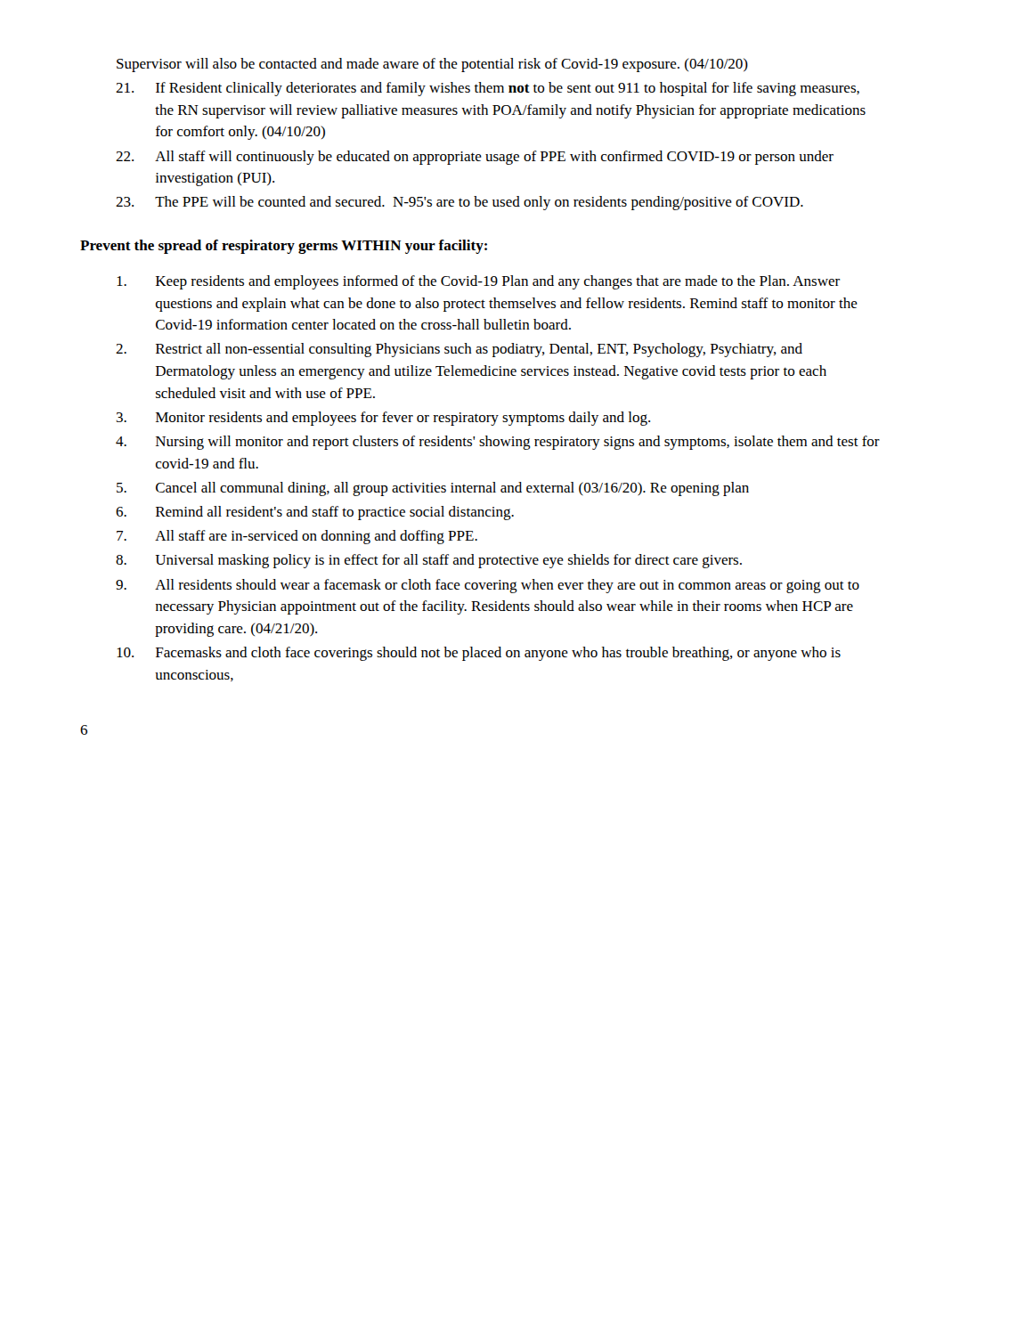Supervisor will also be contacted and made aware of the potential risk of Covid-19 exposure. (04/10/20)
21. If Resident clinically deteriorates and family wishes them not to be sent out 911 to hospital for life saving measures, the RN supervisor will review palliative measures with POA/family and notify Physician for appropriate medications for comfort only. (04/10/20)
22. All staff will continuously be educated on appropriate usage of PPE with confirmed COVID-19 or person under investigation (PUI).
23. The PPE will be counted and secured. N-95's are to be used only on residents pending/positive of COVID.
Prevent the spread of respiratory germs WITHIN your facility:
1. Keep residents and employees informed of the Covid-19 Plan and any changes that are made to the Plan. Answer questions and explain what can be done to also protect themselves and fellow residents. Remind staff to monitor the Covid-19 information center located on the cross-hall bulletin board.
2. Restrict all non-essential consulting Physicians such as podiatry, Dental, ENT, Psychology, Psychiatry, and Dermatology unless an emergency and utilize Telemedicine services instead. Negative covid tests prior to each scheduled visit and with use of PPE.
3. Monitor residents and employees for fever or respiratory symptoms daily and log.
4. Nursing will monitor and report clusters of residents' showing respiratory signs and symptoms, isolate them and test for covid-19 and flu.
5. Cancel all communal dining, all group activities internal and external (03/16/20). Re opening plan
6. Remind all resident's and staff to practice social distancing.
7. All staff are in-serviced on donning and doffing PPE.
8. Universal masking policy is in effect for all staff and protective eye shields for direct care givers.
9. All residents should wear a facemask or cloth face covering when ever they are out in common areas or going out to necessary Physician appointment out of the facility. Residents should also wear while in their rooms when HCP are providing care. (04/21/20).
10. Facemasks and cloth face coverings should not be placed on anyone who has trouble breathing, or anyone who is unconscious,
6